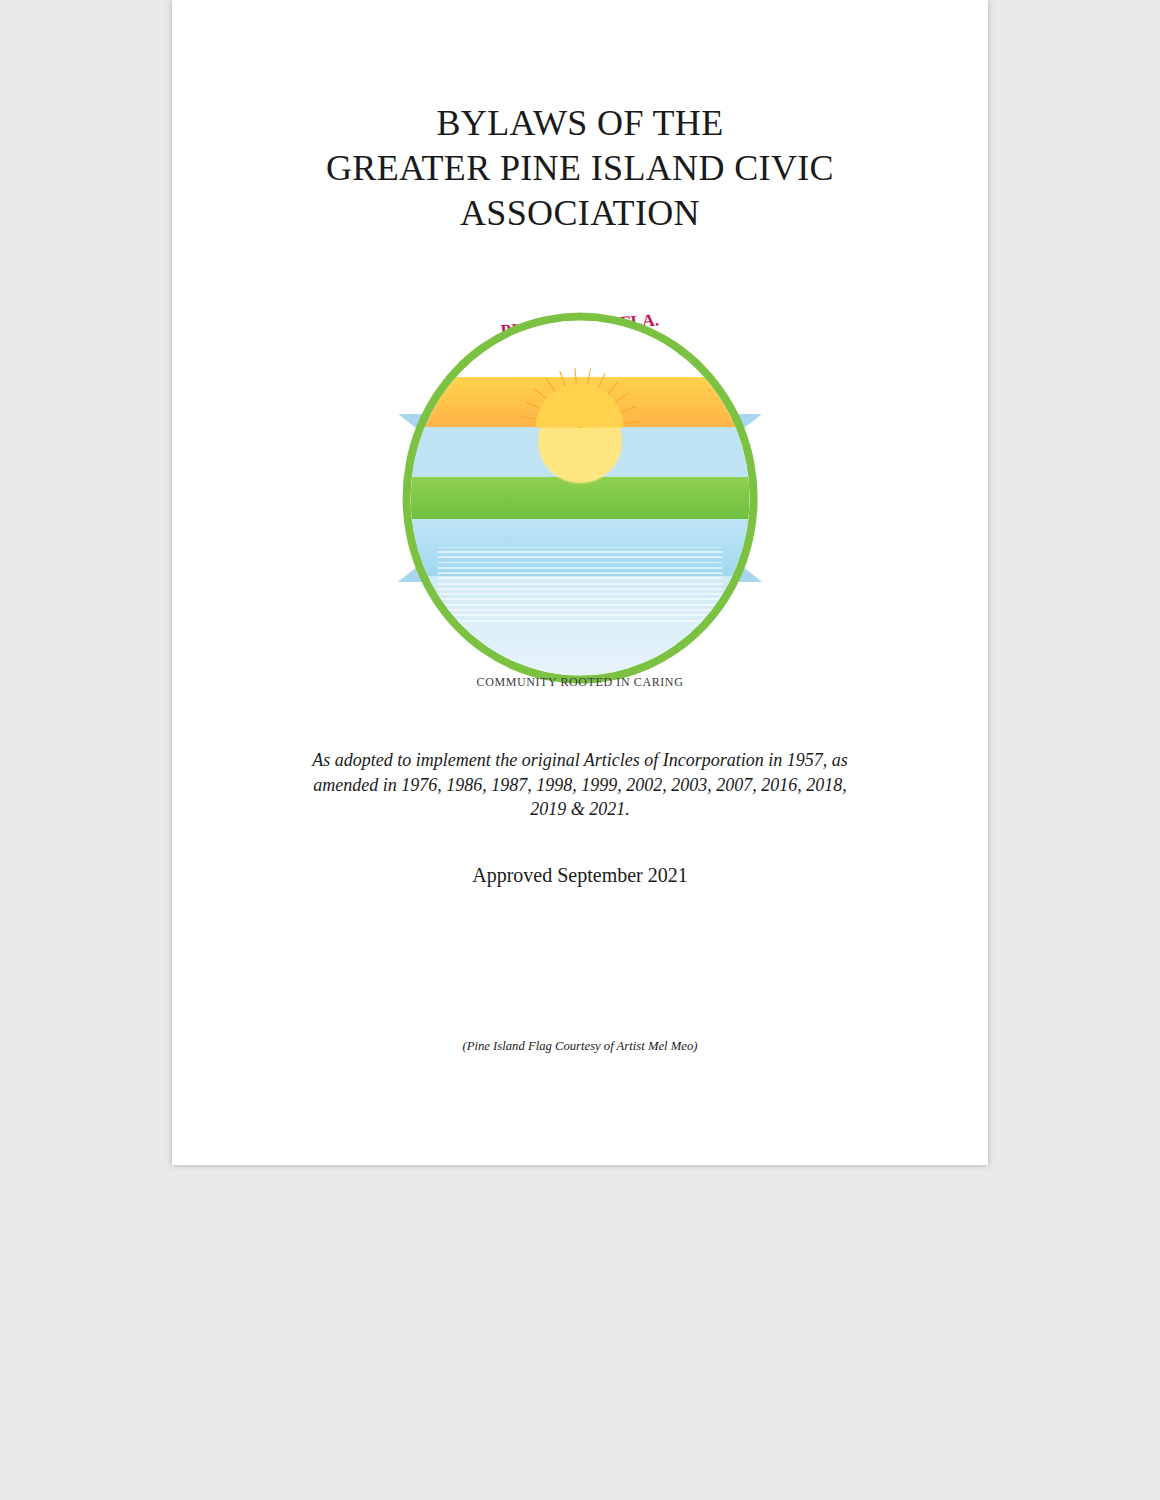BYLAWS OF THE
GREATER PINE ISLAND CIVIC ASSOCIATION
PINE ISLAND, FLA.
COMMUNITY ROOTED IN CARING
As adopted to implement the original Articles of Incorporation in 1957, as amended in 1976, 1986, 1987, 1998, 1999, 2002, 2003, 2007, 2016, 2018, 2019 & 2021.
Approved September 2021
(Pine Island Flag Courtesy of Artist Mel Meo)